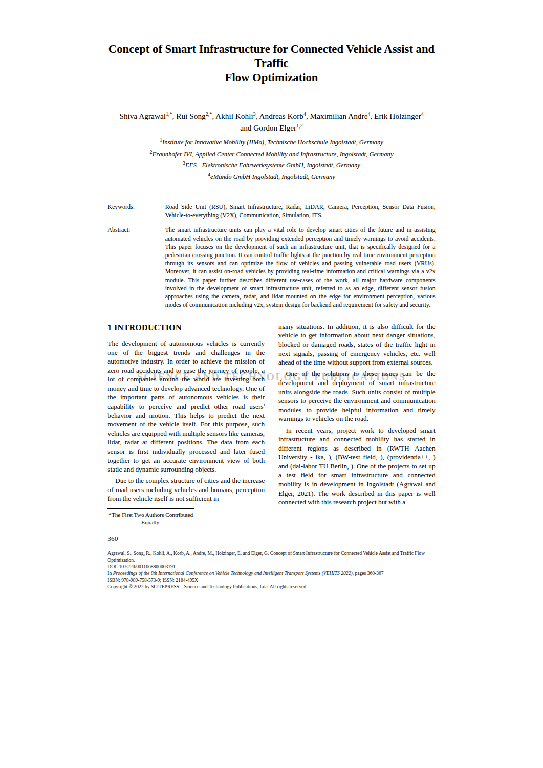Concept of Smart Infrastructure for Connected Vehicle Assist and Traffic
Flow Optimization
Shiva Agrawal1,*, Rui Song2,*, Akhil Kohli3, Andreas Korb4, Maximilian Andre4, Erik Holzinger4
and Gordon Elger1,2
1Institute for Innovative Mobility (IIMo), Technische Hochschule Ingolstadt, Germany
2Fraunhofer IVI, Applied Center Connected Mobility and Infrastructure, Ingolstadt, Germany
3EFS - Elektronische Fahrwerksysteme GmbH, Ingolstadt, Germany
4eMundo GmbH Ingolstadt, Ingolstadt, Germany
| Keywords: | Road Side Unit (RSU), Smart Infrastructure, Radar, LiDAR, Camera, Perception, Sensor Data Fusion, Vehicle-to-everything (V2X), Communication, Simulation, ITS. |
| Abstract: | The smart infrastructure units can play a vital role to develop smart cities of the future and in assisting automated vehicles on the road by providing extended perception and timely warnings to avoid accidents. This paper focuses on the development of such an infrastructure unit, that is specifically designed for a pedestrian crossing junction. It can control traffic lights at the junction by real-time environment perception through its sensors and can optimize the flow of vehicles and passing vulnerable road users (VRUs). Moreover, it can assist on-road vehicles by providing real-time information and critical warnings via a v2x module. This paper further describes different use-cases of the work, all major hardware components involved in the development of smart infrastructure unit, referred to as an edge, different sensor fusion approaches using the camera, radar, and lidar mounted on the edge for environment perception, various modes of communication including v2x, system design for backend and requirement for safety and security. |
SCIENCE AND TECHNOLOGY PUBLICATIONS
1 INTRODUCTION
The development of autonomous vehicles is currently one of the biggest trends and challenges in the automotive industry. In order to achieve the mission of zero road accidents and to ease the journey of people, a lot of companies around the world are investing both money and time to develop advanced technology. One of the important parts of autonomous vehicles is their capability to perceive and predict other road users' behavior and motion. This helps to predict the next movement of the vehicle itself. For this purpose, such vehicles are equipped with multiple sensors like cameras, lidar, radar at different positions. The data from each sensor is first individually processed and later fused together to get an accurate environment view of both static and dynamic surrounding objects.
Due to the complex structure of cities and the increase of road users including vehicles and humans, perception from the vehicle itself is not sufficient in
*The First Two Authors Contributed Equally.
many situations. In addition, it is also difficult for the vehicle to get information about next danger situations, blocked or damaged roads, states of the traffic light in next signals, passing of emergency vehicles, etc. well ahead of the time without support from external sources.
One of the solutions to these issues can be the development and deployment of smart infrastructure units alongside the roads. Such units consist of multiple sensors to perceive the environment and communication modules to provide helpful information and timely warnings to vehicles on the road.
In recent years, project work to developed smart infrastructure and connected mobility has started in different regions as described in (RWTH Aachen University - ika, ), (BW-test field, ), (providentia++, ) and (dai-labor TU Berlin, ). One of the projects to set up a test field for smart infrastructure and connected mobility is in development in Ingolstadt (Agrawal and Elger, 2021). The work described in this paper is well connected with this research project but with a
360
Agrawal, S., Song, R., Kohli, A., Korb, A., Andre, M., Holzinger, E. and Elger, G. Concept of Smart Infrastructure for Connected Vehicle Assist and Traffic Flow Optimization. DOI: 10.5220/0011068800003191 In Proceedings of the 8th International Conference on Vehicle Technology and Intelligent Transport Systems (VEHITS 2022), pages 360-367 ISBN: 978-989-758-573-9; ISSN: 2184-495X Copyright © 2022 by SCITEPRESS – Science and Technology Publications, Lda. All rights reserved